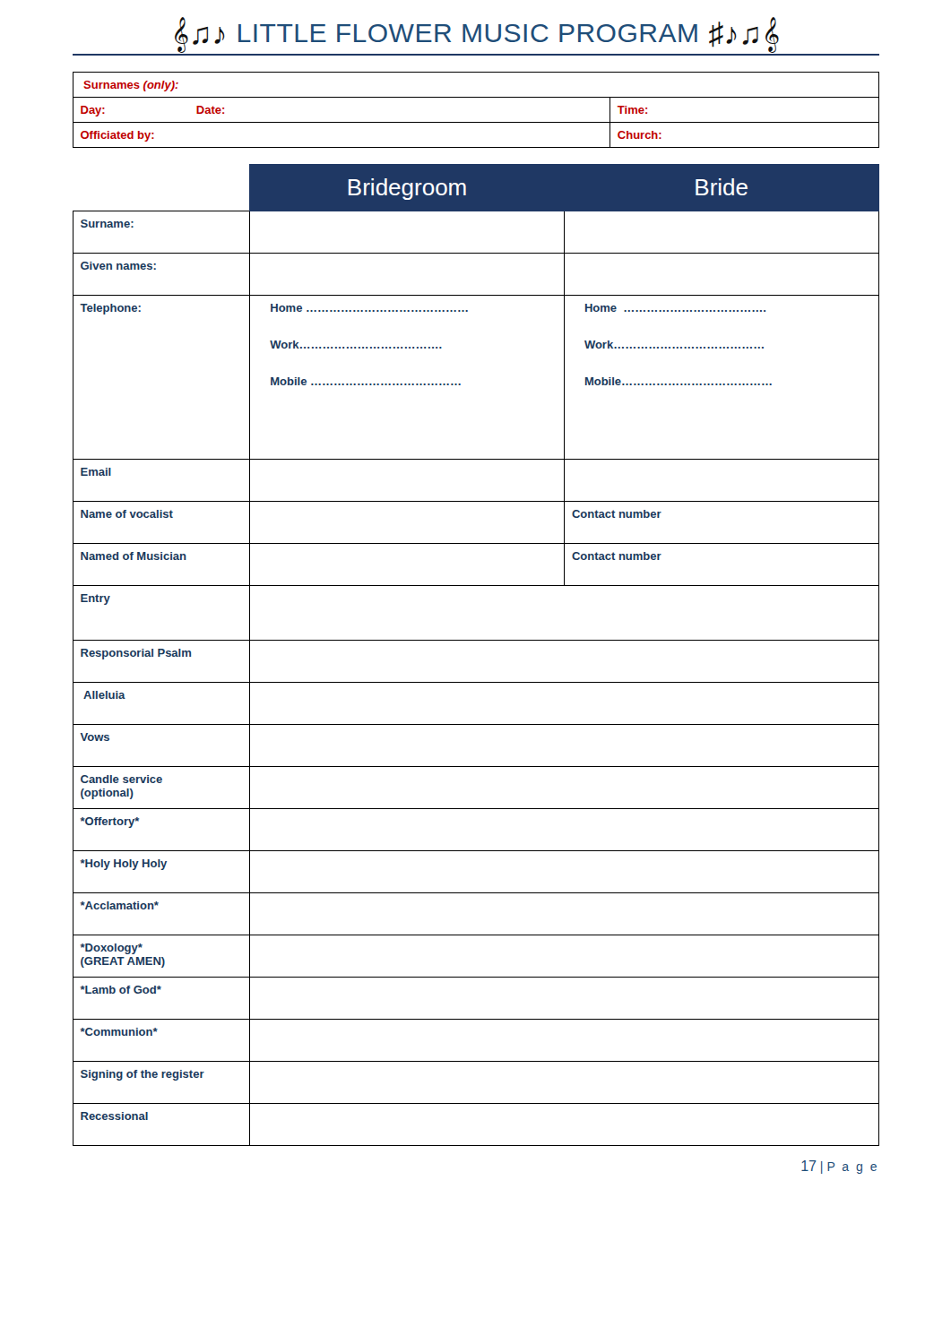𝄞♫♪ LITTLE FLOWER MUSIC PROGRAM ♯♪♫𝄞
| Surnames (only): |
| Day: Date: | Time: |
| Officiated by: | Church: |
| | Bridegroom | Bride |
| Surname: | | |
| Given names: | | |
| Telephone: | Home …………………………………… Work………………………………. Mobile ………………………………… | Home ………………………………. Work………………………………… Mobile………………………………… |
| Email | | |
| Name of vocalist | | Contact number |
| Named of Musician | | Contact number |
| Entry | |
| Responsorial Psalm | |
| Alleluia | |
| Vows | |
| Candle service (optional) | |
| *Offertory* | |
| *Holy Holy Holy | |
| *Acclamation* | |
| *Doxology* (GREAT AMEN) | |
| *Lamb of God* | |
| *Communion* | |
| Signing of the register | |
| Recessional | |
17 | P a g e